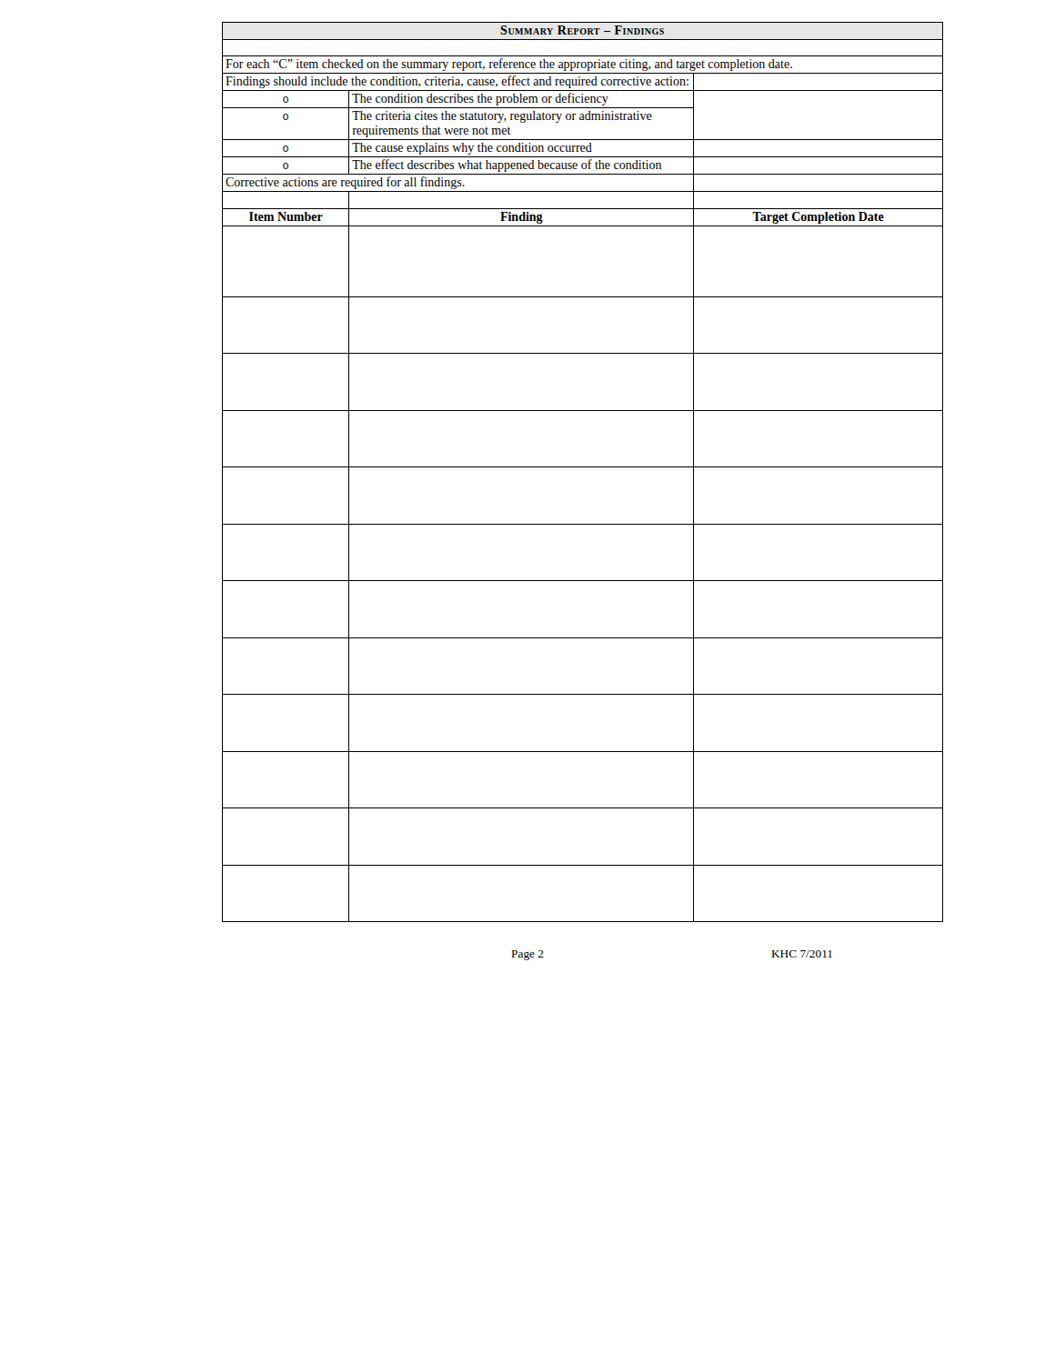| Summary Report – Findings |
| --- |
| For each “C” item checked on the summary report, reference the appropriate citing, and target completion date. |
| Findings should include the condition, criteria, cause, effect and required corrective action: | |
| o | The condition describes the problem or deficiency | |
| o | The criteria cites the statutory, regulatory or administrative requirements that were not met | |
| o | The cause explains why the condition occurred | |
| o | The effect describes what happened because of the condition | |
| Corrective actions are required for all findings. | |
| Item Number | Finding | Target Completion Date |
Page 2
KHC 7/2011